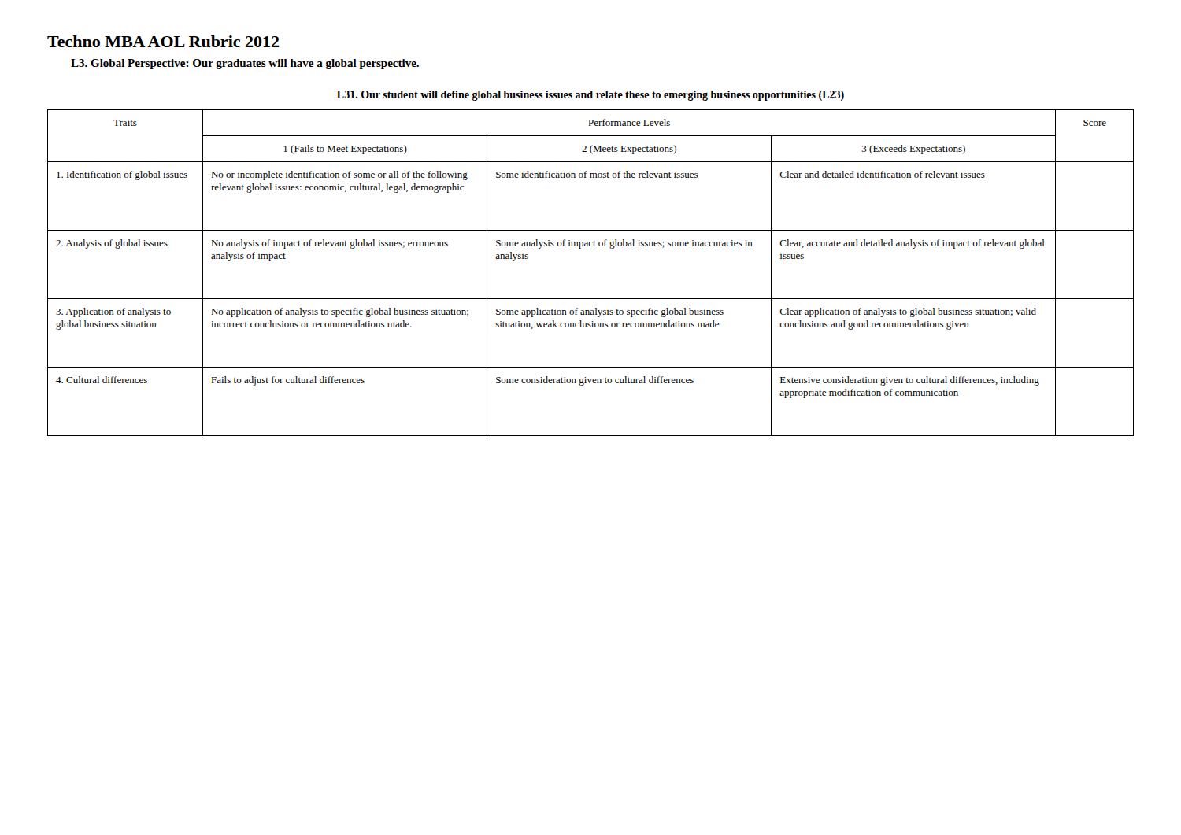Techno MBA AOL Rubric 2012
L3. Global Perspective: Our graduates will have a global perspective.
L31. Our student will define global business issues and relate these to emerging business opportunities (L23)
| Traits | Performance Levels | Score |
| --- | --- | --- |
| 1 (Fails to Meet Expectations) | 2 (Meets Expectations) | 3 (Exceeds Expectations) |
| 1. Identification of global issues | No or incomplete identification of some or all of the following relevant global issues: economic, cultural, legal, demographic | Some identification of most of the relevant issues | Clear and detailed identification of relevant issues | |
| 2. Analysis of global issues | No analysis of impact of relevant global issues; erroneous analysis of impact | Some analysis of impact of global issues; some inaccuracies in analysis | Clear, accurate and detailed analysis of impact of relevant global issues | |
| 3. Application of analysis to global business situation | No application of analysis to specific global business situation; incorrect conclusions or recommendations made. | Some application of analysis to specific global business situation, weak conclusions or recommendations made | Clear application of analysis to global business situation; valid conclusions and good recommendations given | |
| 4. Cultural differences | Fails to adjust for cultural differences | Some consideration given to cultural differences | Extensive consideration given to cultural differences, including appropriate modification of communication | |